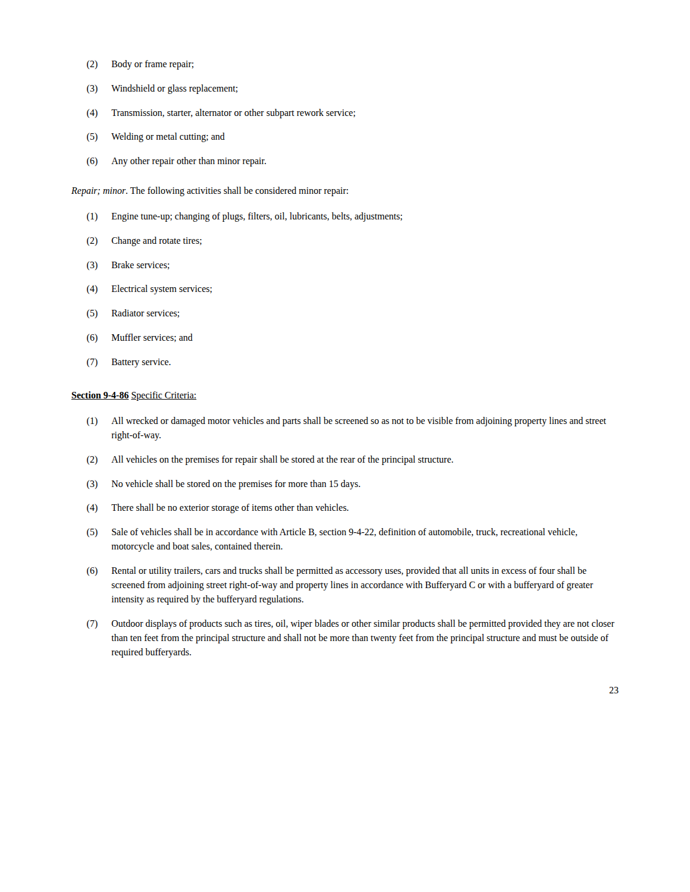Body or frame repair;
Windshield or glass replacement;
Transmission, starter, alternator or other subpart rework service;
Welding or metal cutting; and
Any other repair other than minor repair.
Repair; minor. The following activities shall be considered minor repair:
Engine tune-up; changing of plugs, filters, oil, lubricants, belts, adjustments;
Change and rotate tires;
Brake services;
Electrical system services;
Radiator services;
Muffler services; and
Battery service.
Section 9-4-86 Specific Criteria:
All wrecked or damaged motor vehicles and parts shall be screened so as not to be visible from adjoining property lines and street right-of-way.
All vehicles on the premises for repair shall be stored at the rear of the principal structure.
No vehicle shall be stored on the premises for more than 15 days.
There shall be no exterior storage of items other than vehicles.
Sale of vehicles shall be in accordance with Article B, section 9-4-22, definition of automobile, truck, recreational vehicle, motorcycle and boat sales, contained therein.
Rental or utility trailers, cars and trucks shall be permitted as accessory uses, provided that all units in excess of four shall be screened from adjoining street right-of-way and property lines in accordance with Bufferyard C or with a bufferyard of greater intensity as required by the bufferyard regulations.
Outdoor displays of products such as tires, oil, wiper blades or other similar products shall be permitted provided they are not closer than ten feet from the principal structure and shall not be more than twenty feet from the principal structure and must be outside of required bufferyards.
23